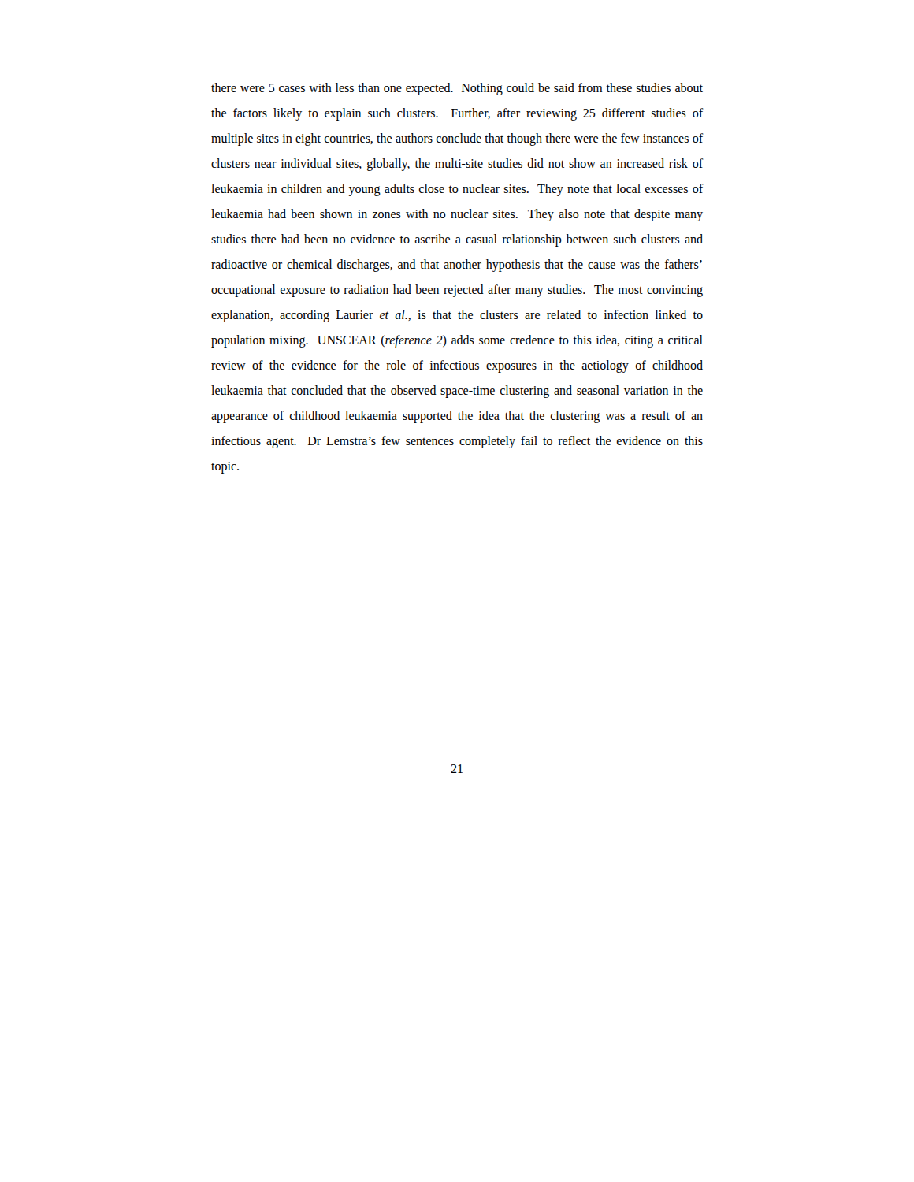there were 5 cases with less than one expected. Nothing could be said from these studies about the factors likely to explain such clusters. Further, after reviewing 25 different studies of multiple sites in eight countries, the authors conclude that though there were the few instances of clusters near individual sites, globally, the multi-site studies did not show an increased risk of leukaemia in children and young adults close to nuclear sites. They note that local excesses of leukaemia had been shown in zones with no nuclear sites. They also note that despite many studies there had been no evidence to ascribe a casual relationship between such clusters and radioactive or chemical discharges, and that another hypothesis that the cause was the fathers’ occupational exposure to radiation had been rejected after many studies. The most convincing explanation, according Laurier et al., is that the clusters are related to infection linked to population mixing. UNSCEAR (reference 2) adds some credence to this idea, citing a critical review of the evidence for the role of infectious exposures in the aetiology of childhood leukaemia that concluded that the observed space-time clustering and seasonal variation in the appearance of childhood leukaemia supported the idea that the clustering was a result of an infectious agent. Dr Lemstra’s few sentences completely fail to reflect the evidence on this topic.
21